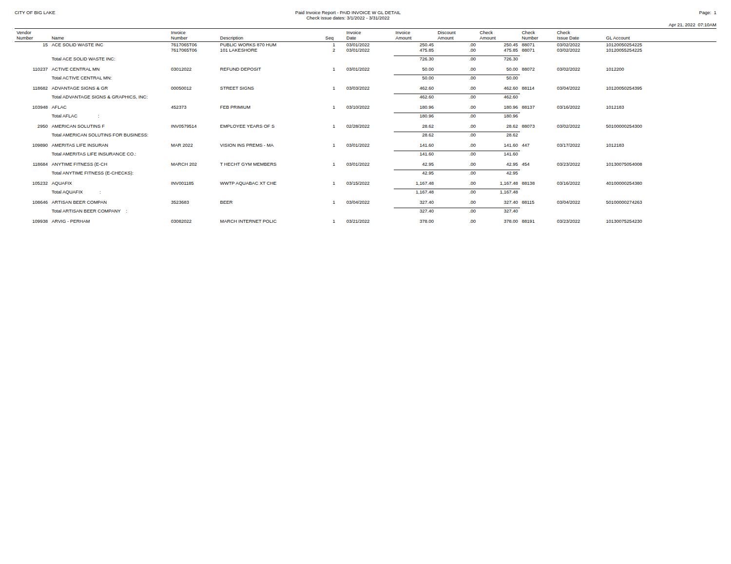CITY OF BIG LAKE
Paid Invoice Report - PAID INVOICE W GL DETAIL
Check issue dates: 3/1/2022 - 3/31/2022
Page: 1
Apr 21, 2022 07:10AM
| Vendor Number | Name | Invoice Number | Description | Seq | Invoice Date | Invoice Amount | Discount Amount | Check Amount | Check Number | Check Issue Date | GL Account |
| --- | --- | --- | --- | --- | --- | --- | --- | --- | --- | --- | --- |
| 15 | ACE SOLID WASTE INC | 7617065T06 | PUBLIC WORKS 870 HUM | 1 | 03/01/2022 | 250.45 | .00 | 250.45 | 88071 | 03/02/2022 | 10120050254225 |
| | | 7617065T06 | 101 LAKESHORE | 2 | 03/01/2022 | 475.85 | .00 | 475.85 | 88071 | 03/02/2022 | 10120055254225 |
| | Total ACE SOLID WASTE INC: | 726.30 | .00 | 726.30 | | | |
| 110237 | ACTIVE CENTRAL MN | 03012022 | REFUND DEPOSIT | 1 | 03/01/2022 | 50.00 | .00 | 50.00 | 88072 | 03/02/2022 | 1012200 |
| | Total ACTIVE CENTRAL MN: | 50.00 | .00 | 50.00 | | | |
| 118682 | ADVANTAGE SIGNS & GR | 00050012 | STREET SIGNS | 1 | 03/03/2022 | 462.60 | .00 | 462.60 | 88114 | 03/04/2022 | 10120050254395 |
| | Total ADVANTAGE SIGNS & GRAPHICS, INC: | 462.60 | .00 | 462.60 | | | |
| 103948 | AFLAC | 452373 | FEB PRIMIUM | 1 | 03/10/2022 | 180.96 | .00 | 180.96 | 88137 | 03/16/2022 | 1012183 |
| | Total AFLAC : | 180.96 | .00 | 180.96 | | | |
| 2950 | AMERICAN SOLUTINS F | INV0579514 | EMPLOYEE YEARS OF S | 1 | 02/28/2022 | 28.62 | .00 | 28.62 | 88073 | 03/02/2022 | 50100000254300 |
| | Total AMERICAN SOLUTINS FOR BUSINESS: | 28.62 | .00 | 28.62 | | | |
| 109890 | AMERITAS LIFE INSURAN | MAR 2022 | VISION INS PREMS - MA | 1 | 03/01/2022 | 141.60 | .00 | 141.60 | 447 | 03/17/2022 | 1012183 |
| | Total AMERITAS LIFE INSURANCE CO.: | 141.60 | .00 | 141.60 | | | |
| 118684 | ANYTIME FITNESS (E-CH | MARCH 202 | T HECHT GYM MEMBERS | 1 | 03/01/2022 | 42.95 | .00 | 42.95 | 454 | 03/23/2022 | 10130075054008 |
| | Total ANYTIME FITNESS (E-CHECKS): | 42.95 | .00 | 42.95 | | | |
| 105232 | AQUAFIX | INV001185 | WWTP AQUABAC XT CHE | 1 | 03/15/2022 | 1,167.48 | .00 | 1,167.48 | 88138 | 03/16/2022 | 40100000254380 |
| | Total AQUAFIX : | 1,167.48 | .00 | 1,167.48 | | | |
| 108646 | ARTISAN BEER COMPAN | 3523683 | BEER | 1 | 03/04/2022 | 327.40 | .00 | 327.40 | 88115 | 03/04/2022 | 50100000274263 |
| | Total ARTISAN BEER COMPANY : | 327.40 | .00 | 327.40 | | | |
| 109938 | ARVIG - PERHAM | 03082022 | MARCH INTERNET POLIC | 1 | 03/21/2022 | 378.00 | .00 | 378.00 | 88191 | 03/23/2022 | 10130075254230 |